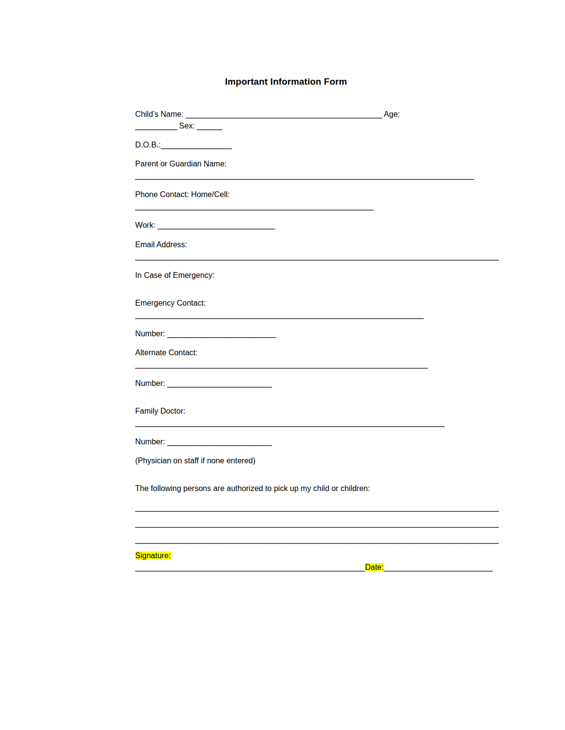Important Information Form
Child’s Name: _______________________________________________ Age: __________ Sex: ______
D.O.B.:_________________
Parent or Guardian Name:
_________________________________________________________________________________
Phone Contact: Home/Cell: _________________________________________________________
Work: ____________________________
Email Address:
_______________________________________________________________________________________
In Case of Emergency:
Emergency Contact: _____________________________________________________________________
Number: __________________________
Alternate Contact: ______________________________________________________________________
Number: _________________________
Family Doctor: __________________________________________________________________________
Number: _________________________
(Physician on staff if none entered)
The following persons are authorized to pick up my child or children:
_______________________________________________________________________________________
_______________________________________________________________________________________
_______________________________________________________________________________________
Signature:
_______________________________________________________Date:__________________________